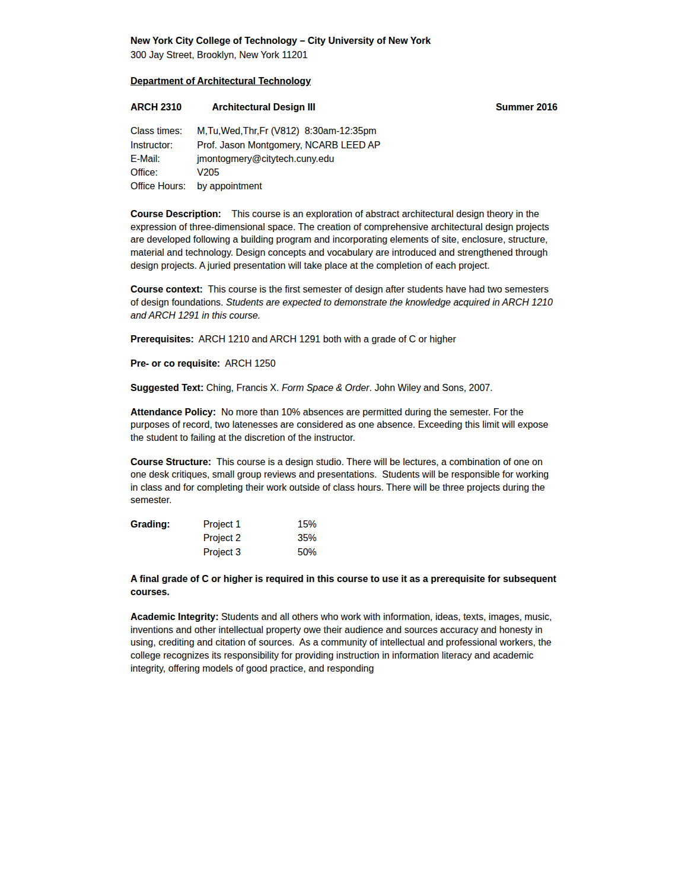New York City College of Technology – City University of New York
300 Jay Street, Brooklyn, New York 11201
Department of Architectural Technology
ARCH 2310 Architectural Design III Summer 2016
| Class times: | M,Tu,Wed,Thr,Fr (V812) 8:30am-12:35pm |
| Instructor: | Prof. Jason Montgomery, NCARB LEED AP |
| E-Mail: | jmontogmery@citytech.cuny.edu |
| Office: | V205 |
| Office Hours: | by appointment |
Course Description: This course is an exploration of abstract architectural design theory in the expression of three-dimensional space. The creation of comprehensive architectural design projects are developed following a building program and incorporating elements of site, enclosure, structure, material and technology. Design concepts and vocabulary are introduced and strengthened through design projects. A juried presentation will take place at the completion of each project.
Course context: This course is the first semester of design after students have had two semesters of design foundations. Students are expected to demonstrate the knowledge acquired in ARCH 1210 and ARCH 1291 in this course.
Prerequisites: ARCH 1210 and ARCH 1291 both with a grade of C or higher
Pre- or co requisite: ARCH 1250
Suggested Text: Ching, Francis X. Form Space & Order. John Wiley and Sons, 2007.
Attendance Policy: No more than 10% absences are permitted during the semester. For the purposes of record, two latenesses are considered as one absence. Exceeding this limit will expose the student to failing at the discretion of the instructor.
Course Structure: This course is a design studio. There will be lectures, a combination of one on one desk critiques, small group reviews and presentations. Students will be responsible for working in class and for completing their work outside of class hours. There will be three projects during the semester.
Grading:
| Project 1 | 15% |
| Project 2 | 35% |
| Project 3 | 50% |
A final grade of C or higher is required in this course to use it as a prerequisite for subsequent courses.
Academic Integrity: Students and all others who work with information, ideas, texts, images, music, inventions and other intellectual property owe their audience and sources accuracy and honesty in using, crediting and citation of sources. As a community of intellectual and professional workers, the college recognizes its responsibility for providing instruction in information literacy and academic integrity, offering models of good practice, and responding